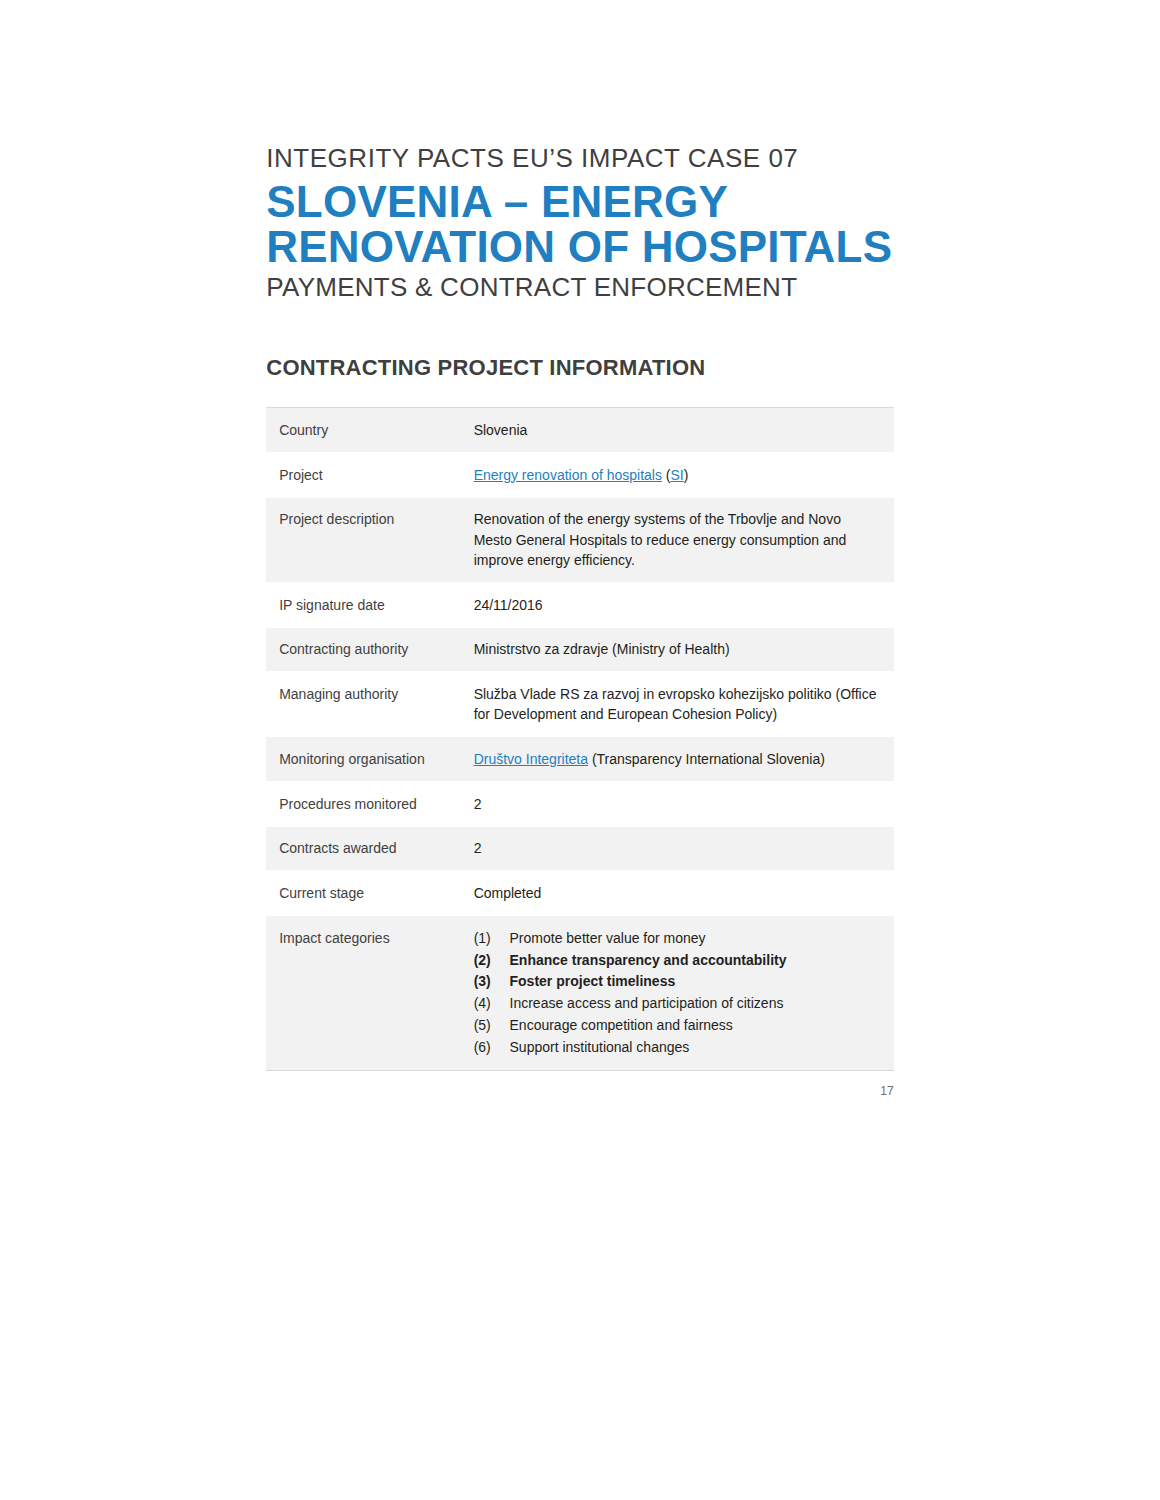Integrity Pacts EU’s Impact Case 07
Slovenia – Energy Renovation of Hospitals
Payments & Contract Enforcement
Contracting Project Information
| Country | Slovenia |
| Project | Energy renovation of hospitals ( SI ) |
| Project description | Renovation of the energy systems of the Trbovlje and Novo Mesto General Hospitals to reduce energy consumption and improve energy efficiency. |
| IP signature date | 24/11/2016 |
| Contracting authority | Ministrstvo za zdravje (Ministry of Health) |
| Managing authority | Služba Vlade RS za razvoj in evropsko kohezijsko politiko (Office for Development and European Cohesion Policy) |
| Monitoring organisation | Društvo Integriteta (Transparency International Slovenia) |
| Procedures monitored | 2 |
| Contracts awarded | 2 |
| Current stage | Completed |
| Impact categories | Promote better value for money Enhance transparency and accountability Foster project timeliness Increase access and participation of citizens Encourage competition and fairness Support institutional changes |
17